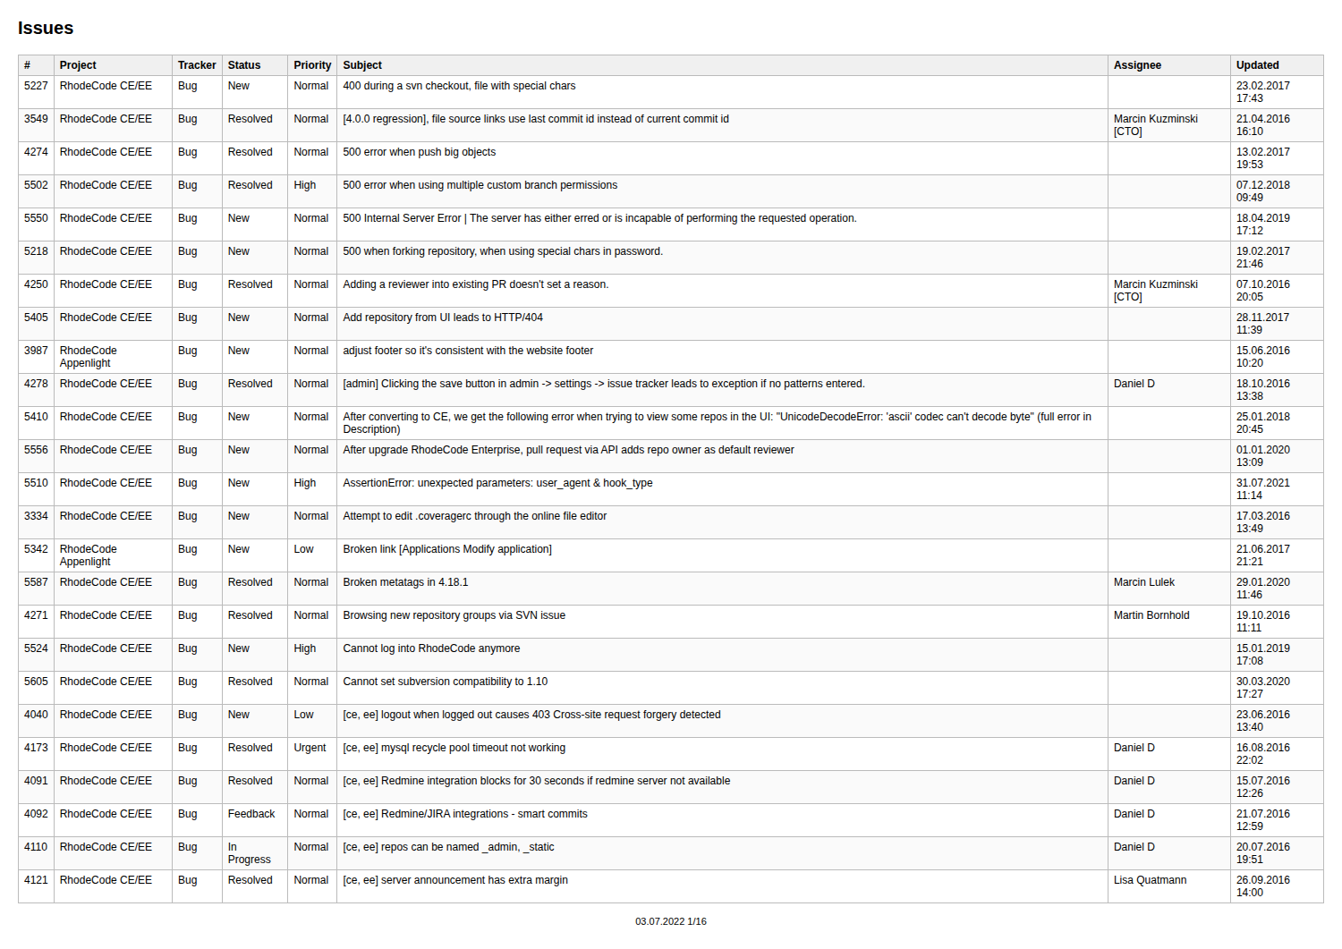Issues
List of issues
| # | Project | Tracker | Status | Priority | Subject | Assignee | Updated |
| --- | --- | --- | --- | --- | --- | --- | --- |
| 5227 | RhodeCode CE/EE | Bug | New | Normal | 400 during a svn checkout, file with special chars | | 23.02.2017 17:43 |
| 3549 | RhodeCode CE/EE | Bug | Resolved | Normal | [4.0.0 regression], file source links use last commit id instead of current commit id | Marcin Kuzminski [CTO] | 21.04.2016 16:10 |
| 4274 | RhodeCode CE/EE | Bug | Resolved | Normal | 500 error when push big objects | | 13.02.2017 19:53 |
| 5502 | RhodeCode CE/EE | Bug | Resolved | High | 500 error when using multiple custom branch permissions | | 07.12.2018 09:49 |
| 5550 | RhodeCode CE/EE | Bug | New | Normal | 500 Internal Server Error / The server has either erred or is incapable of performing the requested operation. | | 18.04.2019 17:12 |
| 5218 | RhodeCode CE/EE | Bug | New | Normal | 500 when forking repository, when using special chars in password. | | 19.02.2017 21:46 |
| 4250 | RhodeCode CE/EE | Bug | Resolved | Normal | Adding a reviewer into existing PR doesn't set a reason. | Marcin Kuzminski [CTO] | 07.10.2016 20:05 |
| 5405 | RhodeCode CE/EE | Bug | New | Normal | Add repository from UI leads to HTTP/404 | | 28.11.2017 11:39 |
| 3987 | RhodeCode Appenlight | Bug | New | Normal | adjust footer so it's consistent with the website footer | | 15.06.2016 10:20 |
| 4278 | RhodeCode CE/EE | Bug | Resolved | Normal | [admin] Clicking the save button in admin -> settings -> issue tracker leads to exception if no patterns entered. | Daniel D | 18.10.2016 13:38 |
| 5410 | RhodeCode CE/EE | Bug | New | Normal | After converting to CE, we get the following error when trying to view some repos in the UI: "UnicodeDecodeError: 'ascii' codec can't decode byte" (full error in Description) | | 25.01.2018 20:45 |
| 5556 | RhodeCode CE/EE | Bug | New | Normal | After upgrade RhodeCode Enterprise, pull request via API adds repo owner as default reviewer | | 01.01.2020 13:09 |
| 5510 | RhodeCode CE/EE | Bug | New | High | AssertionError: unexpected parameters: user_agent & hook_type | | 31.07.2021 11:14 |
| 3334 | RhodeCode CE/EE | Bug | New | Normal | Attempt to edit .coveragerc through the online file editor | | 17.03.2016 13:49 |
| 5342 | RhodeCode Appenlight | Bug | New | Low | Broken link [Applications Modify application] | | 21.06.2017 21:21 |
| 5587 | RhodeCode CE/EE | Bug | Resolved | Normal | Broken metatags in 4.18.1 | Marcin Lulek | 29.01.2020 11:46 |
| 4271 | RhodeCode CE/EE | Bug | Resolved | Normal | Browsing new repository groups via SVN issue | Martin Bornhold | 19.10.2016 11:11 |
| 5524 | RhodeCode CE/EE | Bug | New | High | Cannot log into RhodeCode anymore | | 15.01.2019 17:08 |
| 5605 | RhodeCode CE/EE | Bug | Resolved | Normal | Cannot set subversion compatibility to 1.10 | | 30.03.2020 17:27 |
| 4040 | RhodeCode CE/EE | Bug | New | Low | [ce, ee] logout when logged out causes 403 Cross-site request forgery detected | | 23.06.2016 13:40 |
| 4173 | RhodeCode CE/EE | Bug | Resolved | Urgent | [ce, ee] mysql recycle pool timeout not working | Daniel D | 16.08.2016 22:02 |
| 4091 | RhodeCode CE/EE | Bug | Resolved | Normal | [ce, ee] Redmine integration blocks for 30 seconds if redmine server not available | Daniel D | 15.07.2016 12:26 |
| 4092 | RhodeCode CE/EE | Bug | Feedback | Normal | [ce, ee] Redmine/JIRA integrations - smart commits | Daniel D | 21.07.2016 12:59 |
| 4110 | RhodeCode CE/EE | Bug | In Progress | Normal | [ce, ee] repos can be named _admin, _static | Daniel D | 20.07.2016 19:51 |
| 4121 | RhodeCode CE/EE | Bug | Resolved | Normal | [ce, ee] server announcement has extra margin | Lisa Quatmann | 26.09.2016 14:00 |
03.07.2022 1/16